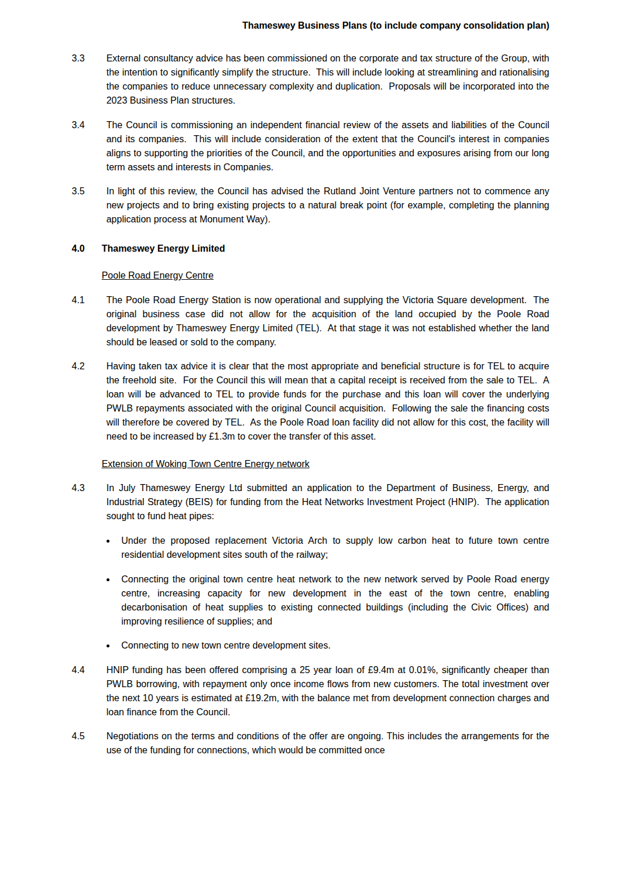Thameswey Business Plans (to include company consolidation plan)
3.3
External consultancy advice has been commissioned on the corporate and tax structure of the Group, with the intention to significantly simplify the structure. This will include looking at streamlining and rationalising the companies to reduce unnecessary complexity and duplication. Proposals will be incorporated into the 2023 Business Plan structures.
3.4
The Council is commissioning an independent financial review of the assets and liabilities of the Council and its companies. This will include consideration of the extent that the Council's interest in companies aligns to supporting the priorities of the Council, and the opportunities and exposures arising from our long term assets and interests in Companies.
3.5
In light of this review, the Council has advised the Rutland Joint Venture partners not to commence any new projects and to bring existing projects to a natural break point (for example, completing the planning application process at Monument Way).
4.0
Thameswey Energy Limited
Poole Road Energy Centre
4.1
The Poole Road Energy Station is now operational and supplying the Victoria Square development. The original business case did not allow for the acquisition of the land occupied by the Poole Road development by Thameswey Energy Limited (TEL). At that stage it was not established whether the land should be leased or sold to the company.
4.2
Having taken tax advice it is clear that the most appropriate and beneficial structure is for TEL to acquire the freehold site. For the Council this will mean that a capital receipt is received from the sale to TEL. A loan will be advanced to TEL to provide funds for the purchase and this loan will cover the underlying PWLB repayments associated with the original Council acquisition. Following the sale the financing costs will therefore be covered by TEL. As the Poole Road loan facility did not allow for this cost, the facility will need to be increased by £1.3m to cover the transfer of this asset.
Extension of Woking Town Centre Energy network
4.3
In July Thameswey Energy Ltd submitted an application to the Department of Business, Energy, and Industrial Strategy (BEIS) for funding from the Heat Networks Investment Project (HNIP). The application sought to fund heat pipes:
Under the proposed replacement Victoria Arch to supply low carbon heat to future town centre residential development sites south of the railway;
Connecting the original town centre heat network to the new network served by Poole Road energy centre, increasing capacity for new development in the east of the town centre, enabling decarbonisation of heat supplies to existing connected buildings (including the Civic Offices) and improving resilience of supplies; and
Connecting to new town centre development sites.
4.4
HNIP funding has been offered comprising a 25 year loan of £9.4m at 0.01%, significantly cheaper than PWLB borrowing, with repayment only once income flows from new customers. The total investment over the next 10 years is estimated at £19.2m, with the balance met from development connection charges and loan finance from the Council.
4.5
Negotiations on the terms and conditions of the offer are ongoing. This includes the arrangements for the use of the funding for connections, which would be committed once